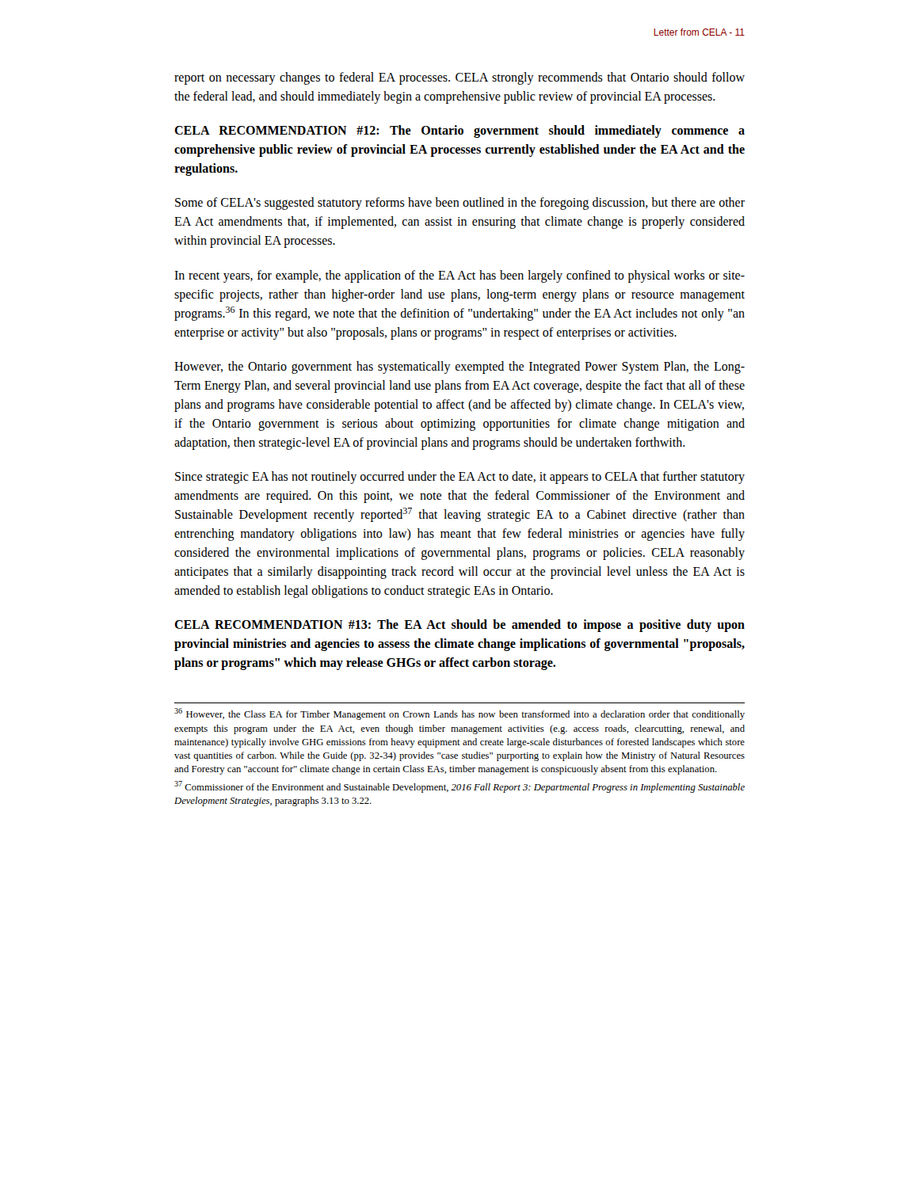Letter from CELA - 11
report on necessary changes to federal EA processes. CELA strongly recommends that Ontario should follow the federal lead, and should immediately begin a comprehensive public review of provincial EA processes.
CELA RECOMMENDATION #12: The Ontario government should immediately commence a comprehensive public review of provincial EA processes currently established under the EA Act and the regulations.
Some of CELA's suggested statutory reforms have been outlined in the foregoing discussion, but there are other EA Act amendments that, if implemented, can assist in ensuring that climate change is properly considered within provincial EA processes.
In recent years, for example, the application of the EA Act has been largely confined to physical works or site-specific projects, rather than higher-order land use plans, long-term energy plans or resource management programs.36 In this regard, we note that the definition of "undertaking" under the EA Act includes not only "an enterprise or activity" but also "proposals, plans or programs" in respect of enterprises or activities.
However, the Ontario government has systematically exempted the Integrated Power System Plan, the Long-Term Energy Plan, and several provincial land use plans from EA Act coverage, despite the fact that all of these plans and programs have considerable potential to affect (and be affected by) climate change. In CELA's view, if the Ontario government is serious about optimizing opportunities for climate change mitigation and adaptation, then strategic-level EA of provincial plans and programs should be undertaken forthwith.
Since strategic EA has not routinely occurred under the EA Act to date, it appears to CELA that further statutory amendments are required. On this point, we note that the federal Commissioner of the Environment and Sustainable Development recently reported37 that leaving strategic EA to a Cabinet directive (rather than entrenching mandatory obligations into law) has meant that few federal ministries or agencies have fully considered the environmental implications of governmental plans, programs or policies. CELA reasonably anticipates that a similarly disappointing track record will occur at the provincial level unless the EA Act is amended to establish legal obligations to conduct strategic EAs in Ontario.
CELA RECOMMENDATION #13: The EA Act should be amended to impose a positive duty upon provincial ministries and agencies to assess the climate change implications of governmental "proposals, plans or programs" which may release GHGs or affect carbon storage.
36 However, the Class EA for Timber Management on Crown Lands has now been transformed into a declaration order that conditionally exempts this program under the EA Act, even though timber management activities (e.g. access roads, clearcutting, renewal, and maintenance) typically involve GHG emissions from heavy equipment and create large-scale disturbances of forested landscapes which store vast quantities of carbon. While the Guide (pp. 32-34) provides "case studies" purporting to explain how the Ministry of Natural Resources and Forestry can "account for" climate change in certain Class EAs, timber management is conspicuously absent from this explanation.
37 Commissioner of the Environment and Sustainable Development, 2016 Fall Report 3: Departmental Progress in Implementing Sustainable Development Strategies, paragraphs 3.13 to 3.22.